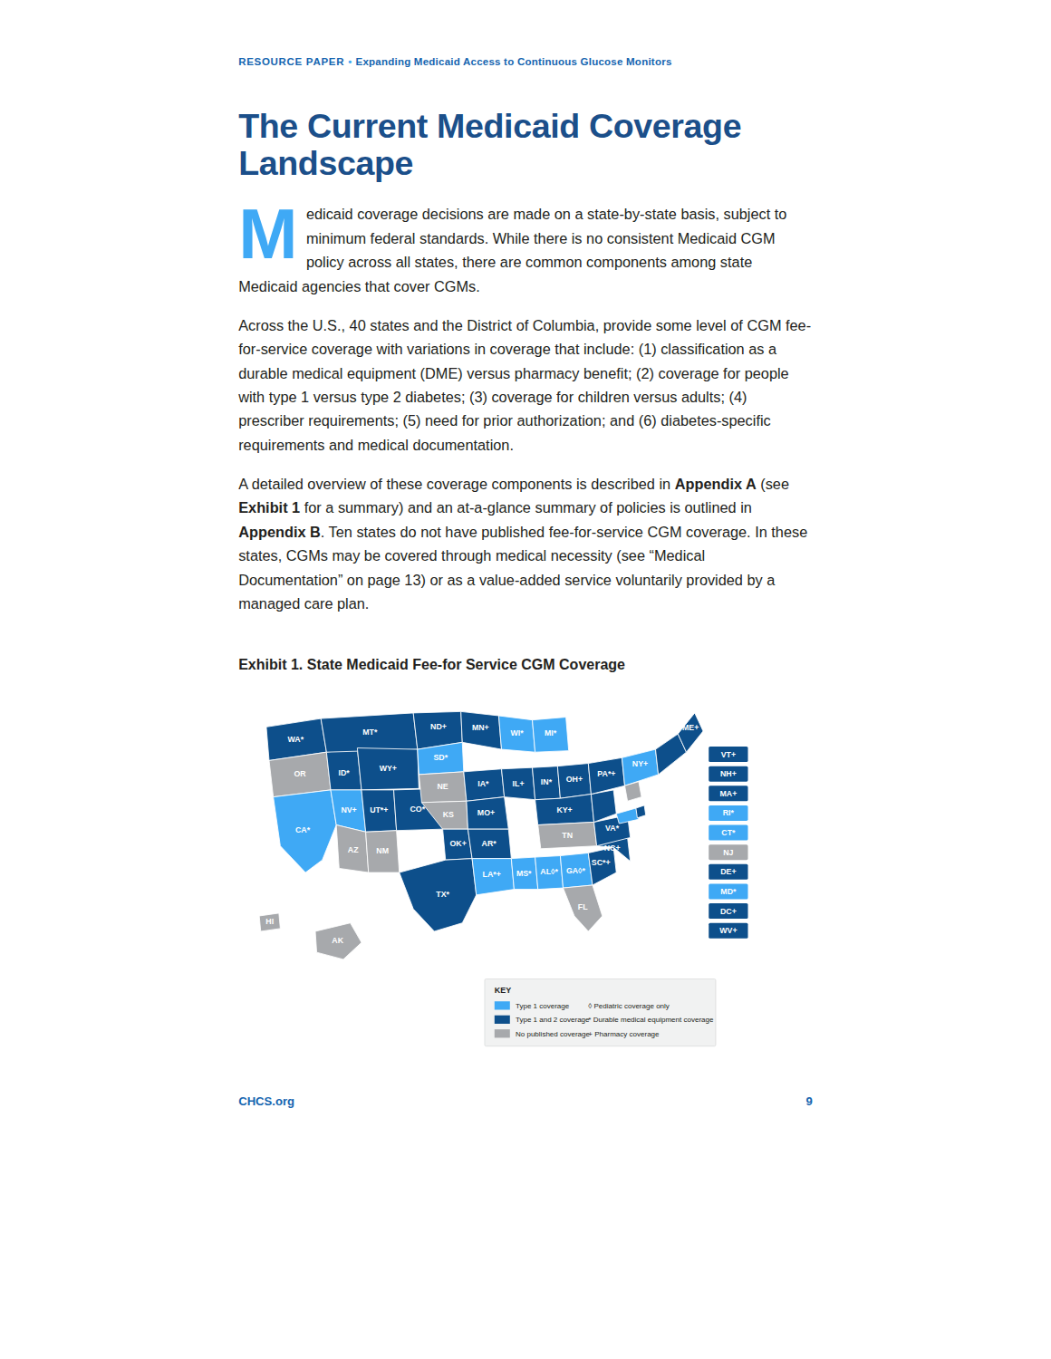RESOURCE PAPER•Expanding Medicaid Access to Continuous Glucose Monitors
The Current Medicaid Coverage Landscape
Medicaid coverage decisions are made on a state-by-state basis, subject to minimum federal standards. While there is no consistent Medicaid CGM policy across all states, there are common components among state Medicaid agencies that cover CGMs.
Across the U.S., 40 states and the District of Columbia, provide some level of CGM fee-for-service coverage with variations in coverage that include: (1) classification as a durable medical equipment (DME) versus pharmacy benefit; (2) coverage for people with type 1 versus type 2 diabetes; (3) coverage for children versus adults; (4) prescriber requirements; (5) need for prior authorization; and (6) diabetes-specific requirements and medical documentation.
A detailed overview of these coverage components is described in Appendix A (see Exhibit 1 for a summary) and an at-a-glance summary of policies is outlined in Appendix B. Ten states do not have published fee-for-service CGM coverage. In these states, CGMs may be covered through medical necessity (see “Medical Documentation” on page 13) or as a value-added service voluntarily provided by a managed care plan.
Exhibit 1. State Medicaid Fee-for Service CGM Coverage
WA* OR ID* MT* WY+ CA* NV+ UT*+ CO* AZ NM ND+ SD* NE KS OK+ TX* MN+ IA* MO+ AR* LA*+ WI* IL+ MI* IN* OH+ KY+ TN MS* AL◊* GA◊* FL SC*+ NC+ VA* PA*+ NY+ ME+ HI AK VT+ NH+ MA+ RI* CT* NJ DE+ MD* DC+ WV+ KEY Type 1 coverage ◊ Pediatric coverage only Type 1 and 2 coverage * Durable medical equipment coverage No published coverage + Pharmacy coverage
CHCS.org 9